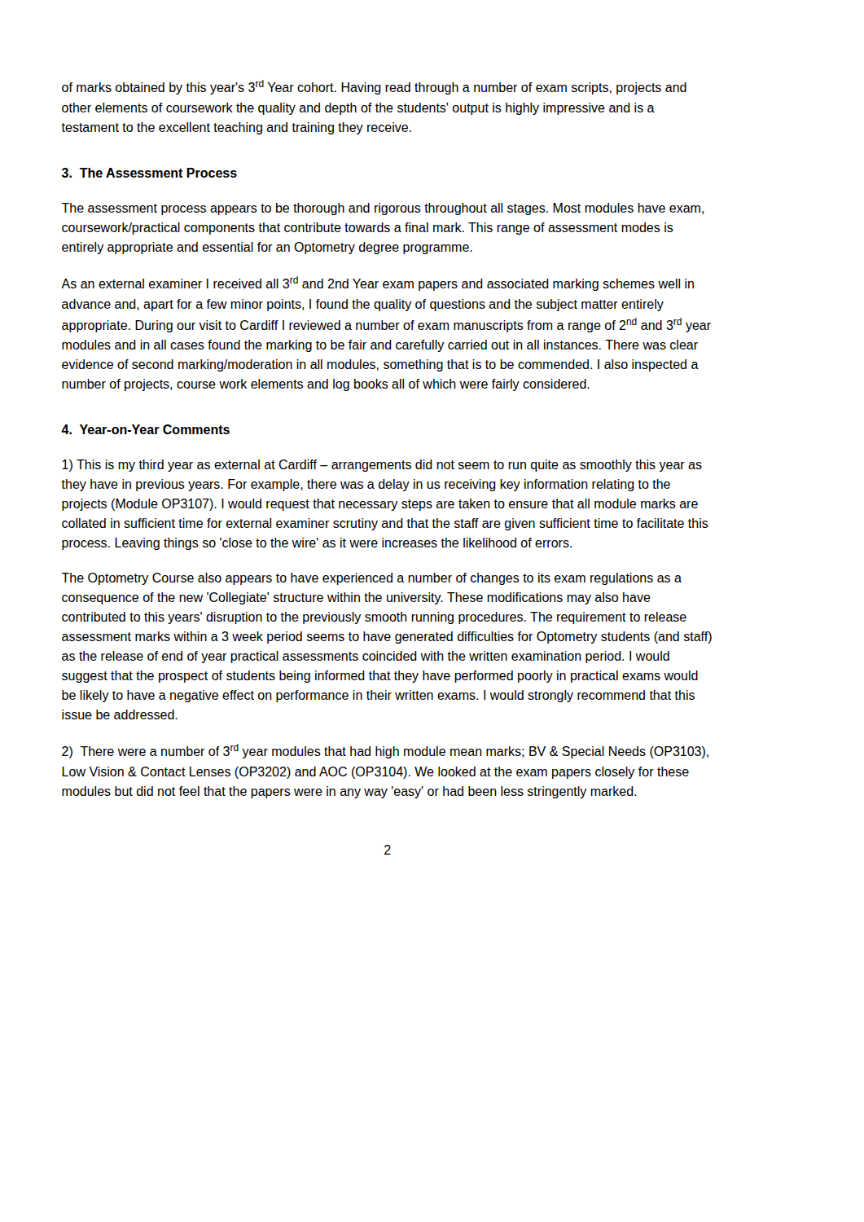of marks obtained by this year's 3rd Year cohort. Having read through a number of exam scripts, projects and other elements of coursework the quality and depth of the students' output is highly impressive and is a testament to the excellent teaching and training they receive.
3. The Assessment Process
The assessment process appears to be thorough and rigorous throughout all stages. Most modules have exam, coursework/practical components that contribute towards a final mark. This range of assessment modes is entirely appropriate and essential for an Optometry degree programme.
As an external examiner I received all 3rd and 2nd Year exam papers and associated marking schemes well in advance and, apart for a few minor points, I found the quality of questions and the subject matter entirely appropriate. During our visit to Cardiff I reviewed a number of exam manuscripts from a range of 2nd and 3rd year modules and in all cases found the marking to be fair and carefully carried out in all instances. There was clear evidence of second marking/moderation in all modules, something that is to be commended. I also inspected a number of projects, course work elements and log books all of which were fairly considered.
4. Year-on-Year Comments
1) This is my third year as external at Cardiff – arrangements did not seem to run quite as smoothly this year as they have in previous years. For example, there was a delay in us receiving key information relating to the projects (Module OP3107). I would request that necessary steps are taken to ensure that all module marks are collated in sufficient time for external examiner scrutiny and that the staff are given sufficient time to facilitate this process. Leaving things so 'close to the wire' as it were increases the likelihood of errors.
The Optometry Course also appears to have experienced a number of changes to its exam regulations as a consequence of the new 'Collegiate' structure within the university. These modifications may also have contributed to this years' disruption to the previously smooth running procedures. The requirement to release assessment marks within a 3 week period seems to have generated difficulties for Optometry students (and staff) as the release of end of year practical assessments coincided with the written examination period. I would suggest that the prospect of students being informed that they have performed poorly in practical exams would be likely to have a negative effect on performance in their written exams. I would strongly recommend that this issue be addressed.
2) There were a number of 3rd year modules that had high module mean marks; BV & Special Needs (OP3103), Low Vision & Contact Lenses (OP3202) and AOC (OP3104). We looked at the exam papers closely for these modules but did not feel that the papers were in any way 'easy' or had been less stringently marked.
2